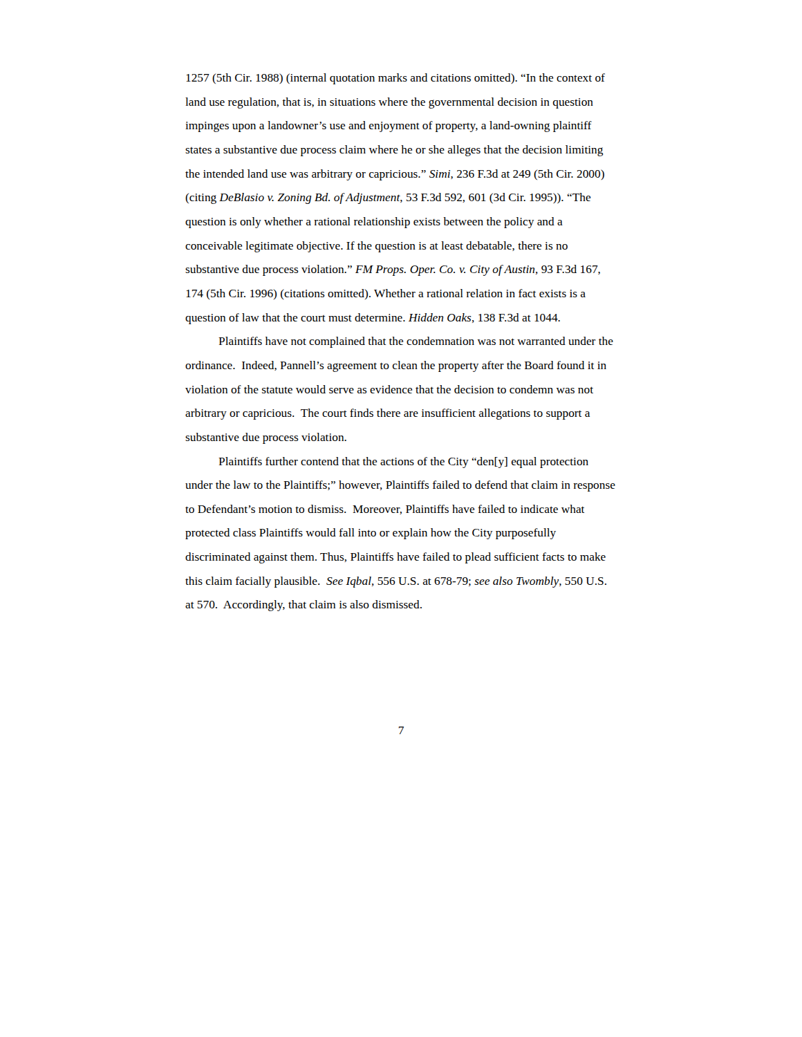1257 (5th Cir. 1988) (internal quotation marks and citations omitted). “In the context of land use regulation, that is, in situations where the governmental decision in question impinges upon a landowner’s use and enjoyment of property, a land-owning plaintiff states a substantive due process claim where he or she alleges that the decision limiting the intended land use was arbitrary or capricious.” Simi, 236 F.3d at 249 (5th Cir. 2000) (citing DeBlasio v. Zoning Bd. of Adjustment, 53 F.3d 592, 601 (3d Cir. 1995)). “The question is only whether a rational relationship exists between the policy and a conceivable legitimate objective. If the question is at least debatable, there is no substantive due process violation.” FM Props. Oper. Co. v. City of Austin, 93 F.3d 167, 174 (5th Cir. 1996) (citations omitted). Whether a rational relation in fact exists is a question of law that the court must determine. Hidden Oaks, 138 F.3d at 1044.
Plaintiffs have not complained that the condemnation was not warranted under the ordinance. Indeed, Pannell’s agreement to clean the property after the Board found it in violation of the statute would serve as evidence that the decision to condemn was not arbitrary or capricious. The court finds there are insufficient allegations to support a substantive due process violation.
Plaintiffs further contend that the actions of the City “den[y] equal protection under the law to the Plaintiffs;” however, Plaintiffs failed to defend that claim in response to Defendant’s motion to dismiss. Moreover, Plaintiffs have failed to indicate what protected class Plaintiffs would fall into or explain how the City purposefully discriminated against them. Thus, Plaintiffs have failed to plead sufficient facts to make this claim facially plausible. See Iqbal, 556 U.S. at 678-79; see also Twombly, 550 U.S. at 570. Accordingly, that claim is also dismissed.
7